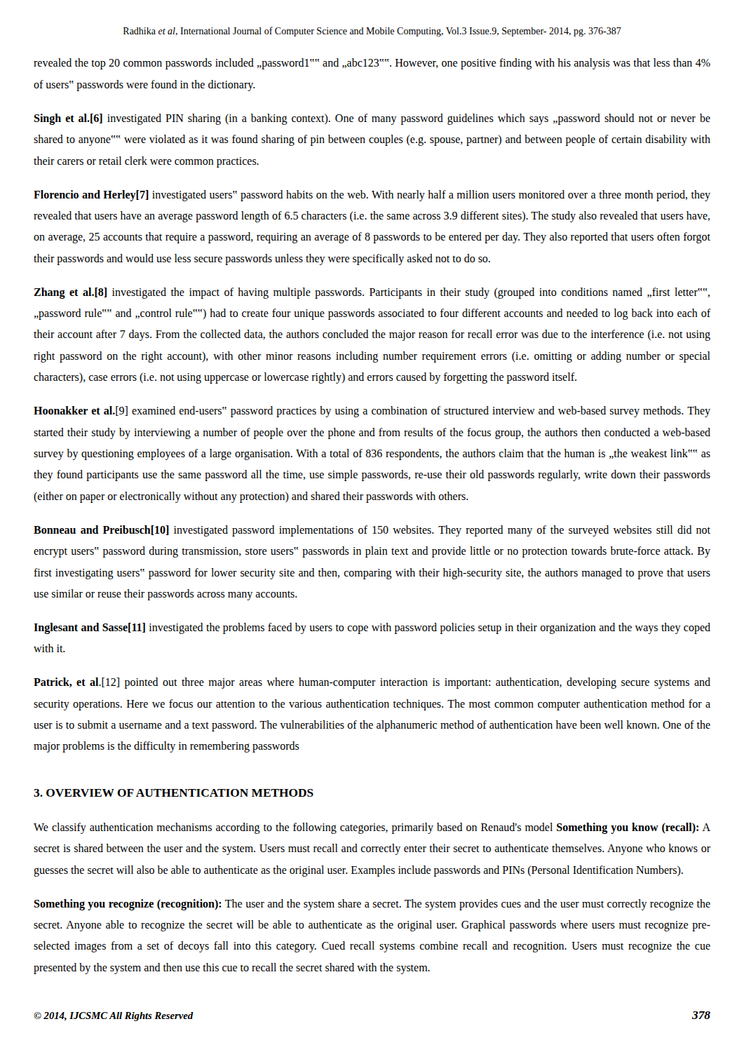Radhika et al, International Journal of Computer Science and Mobile Computing, Vol.3 Issue.9, September- 2014, pg. 376-387
revealed the top 20 common passwords included „password1‟‟ and „abc123‟‟. However, one positive finding with his analysis was that less than 4% of users‟ passwords were found in the dictionary.
Singh et al.[6] investigated PIN sharing (in a banking context). One of many password guidelines which says „password should not or never be shared to anyone‟‟ were violated as it was found sharing of pin between couples (e.g. spouse, partner) and between people of certain disability with their carers or retail clerk were common practices.
Florencio and Herley[7] investigated users‟ password habits on the web. With nearly half a million users monitored over a three month period, they revealed that users have an average password length of 6.5 characters (i.e. the same across 3.9 different sites). The study also revealed that users have, on average, 25 accounts that require a password, requiring an average of 8 passwords to be entered per day. They also reported that users often forgot their passwords and would use less secure passwords unless they were specifically asked not to do so.
Zhang et al.[8] investigated the impact of having multiple passwords. Participants in their study (grouped into conditions named „first letter‟‟, „password rule‟‟ and „control rule‟‟) had to create four unique passwords associated to four different accounts and needed to log back into each of their account after 7 days. From the collected data, the authors concluded the major reason for recall error was due to the interference (i.e. not using right password on the right account), with other minor reasons including number requirement errors (i.e. omitting or adding number or special characters), case errors (i.e. not using uppercase or lowercase rightly) and errors caused by forgetting the password itself.
Hoonakker et al.[9] examined end-users‟ password practices by using a combination of structured interview and web-based survey methods. They started their study by interviewing a number of people over the phone and from results of the focus group, the authors then conducted a web-based survey by questioning employees of a large organisation. With a total of 836 respondents, the authors claim that the human is „the weakest link‟‟ as they found participants use the same password all the time, use simple passwords, re-use their old passwords regularly, write down their passwords (either on paper or electronically without any protection) and shared their passwords with others.
Bonneau and Preibusch[10] investigated password implementations of 150 websites. They reported many of the surveyed websites still did not encrypt users‟ password during transmission, store users‟ passwords in plain text and provide little or no protection towards brute-force attack. By first investigating users‟ password for lower security site and then, comparing with their high-security site, the authors managed to prove that users use similar or reuse their passwords across many accounts.
Inglesant and Sasse[11] investigated the problems faced by users to cope with password policies setup in their organization and the ways they coped with it.
Patrick, et al.[12] pointed out three major areas where human-computer interaction is important: authentication, developing secure systems and security operations. Here we focus our attention to the various authentication techniques. The most common computer authentication method for a user is to submit a username and a text password. The vulnerabilities of the alphanumeric method of authentication have been well known. One of the major problems is the difficulty in remembering passwords
3. OVERVIEW OF AUTHENTICATION METHODS
We classify authentication mechanisms according to the following categories, primarily based on Renaud's model Something you know (recall): A secret is shared between the user and the system. Users must recall and correctly enter their secret to authenticate themselves. Anyone who knows or guesses the secret will also be able to authenticate as the original user. Examples include passwords and PINs (Personal Identification Numbers).
Something you recognize (recognition): The user and the system share a secret. The system provides cues and the user must correctly recognize the secret. Anyone able to recognize the secret will be able to authenticate as the original user. Graphical passwords where users must recognize pre-selected images from a set of decoys fall into this category. Cued recall systems combine recall and recognition. Users must recognize the cue presented by the system and then use this cue to recall the secret shared with the system.
© 2014, IJCSMC All Rights Reserved 378